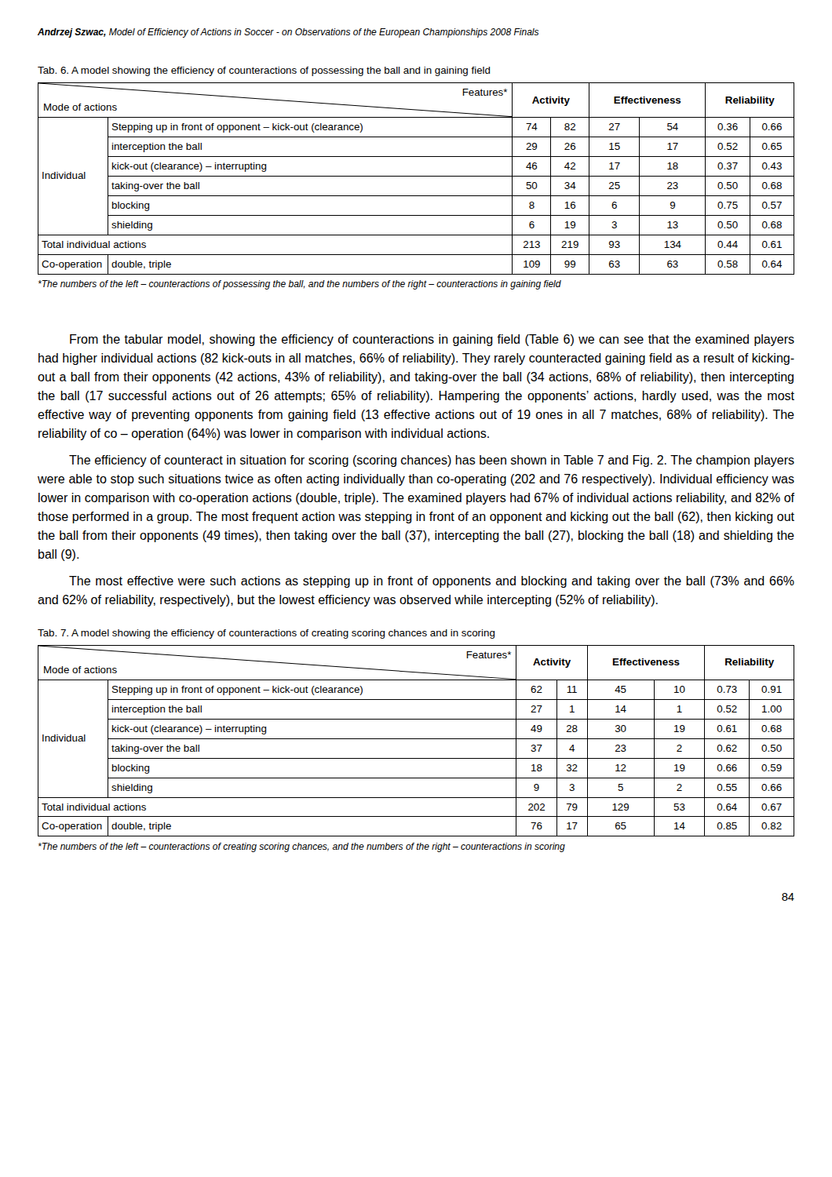Andrzej Szwac, Model of Efficiency of Actions in Soccer - on Observations of the European Championships 2008 Finals
Tab. 6. A model showing the efficiency of counteractions of possessing the ball and in gaining field
| Features* Mode of actions | Activity | Effectiveness | Reliability |
| Individual | Stepping up in front of opponent – kick-out (clearance) | 74 | 82 | 27 | 54 | 0.36 | 0.66 |
| interception the ball | 29 | 26 | 15 | 17 | 0.52 | 0.65 |
| kick-out (clearance) – interrupting | 46 | 42 | 17 | 18 | 0.37 | 0.43 |
| taking-over the ball | 50 | 34 | 25 | 23 | 0.50 | 0.68 |
| blocking | 8 | 16 | 6 | 9 | 0.75 | 0.57 |
| shielding | 6 | 19 | 3 | 13 | 0.50 | 0.68 |
| Total individual actions | 213 | 219 | 93 | 134 | 0.44 | 0.61 |
| Co-operation | double, triple | 109 | 99 | 63 | 63 | 0.58 | 0.64 |
*The numbers of the left – counteractions of possessing the ball, and the numbers of the right – counteractions in gaining field
From the tabular model, showing the efficiency of counteractions in gaining field (Table 6) we can see that the examined players had higher individual actions (82 kick-outs in all matches, 66% of reliability). They rarely counteracted gaining field as a result of kicking-out a ball from their opponents (42 actions, 43% of reliability), and taking-over the ball (34 actions, 68% of reliability), then intercepting the ball (17 successful actions out of 26 attempts; 65% of reliability). Hampering the opponents’ actions, hardly used, was the most effective way of preventing opponents from gaining field (13 effective actions out of 19 ones in all 7 matches, 68% of reliability). The reliability of co – operation (64%) was lower in comparison with individual actions.
The efficiency of counteract in situation for scoring (scoring chances) has been shown in Table 7 and Fig. 2. The champion players were able to stop such situations twice as often acting individually than co-operating (202 and 76 respectively). Individual efficiency was lower in comparison with co-operation actions (double, triple). The examined players had 67% of individual actions reliability, and 82% of those performed in a group. The most frequent action was stepping in front of an opponent and kicking out the ball (62), then kicking out the ball from their opponents (49 times), then taking over the ball (37), intercepting the ball (27), blocking the ball (18) and shielding the ball (9).
The most effective were such actions as stepping up in front of opponents and blocking and taking over the ball (73% and 66% and 62% of reliability, respectively), but the lowest efficiency was observed while intercepting (52% of reliability).
Tab. 7. A model showing the efficiency of counteractions of creating scoring chances and in scoring
| Features* Mode of actions | Activity | Effectiveness | Reliability |
| Individual | Stepping up in front of opponent – kick-out (clearance) | 62 | 11 | 45 | 10 | 0.73 | 0.91 |
| interception the ball | 27 | 1 | 14 | 1 | 0.52 | 1.00 |
| kick-out (clearance) – interrupting | 49 | 28 | 30 | 19 | 0.61 | 0.68 |
| taking-over the ball | 37 | 4 | 23 | 2 | 0.62 | 0.50 |
| blocking | 18 | 32 | 12 | 19 | 0.66 | 0.59 |
| shielding | 9 | 3 | 5 | 2 | 0.55 | 0.66 |
| Total individual actions | 202 | 79 | 129 | 53 | 0.64 | 0.67 |
| Co-operation | double, triple | 76 | 17 | 65 | 14 | 0.85 | 0.82 |
*The numbers of the left – counteractions of creating scoring chances, and the numbers of the right – counteractions in scoring
84